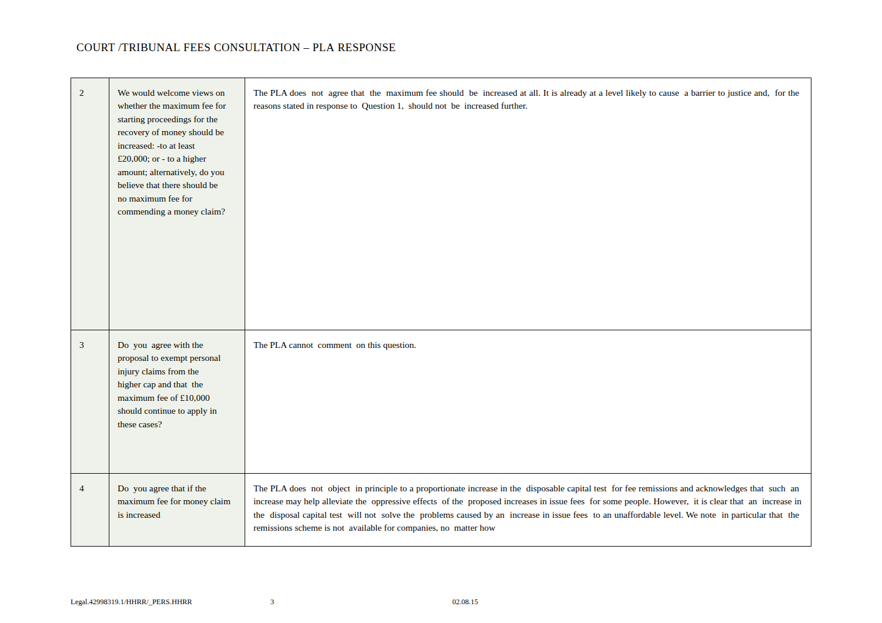COURT /TRIBUNAL FEES CONSULTATION – PLA RESPONSE
| 2 | We would welcome views on whether the maximum fee for starting proceedings for the recovery of money should be increased: -to at least £20,000; or - to a higher amount; alternatively, do you believe that there should be no maximum fee for commending a money claim? | The PLA does not agree that the maximum fee should be increased at all. It is already at a level likely to cause a barrier to justice and, for the reasons stated in response to Question 1, should not be increased further. |
| 3 | Do you agree with the proposal to exempt personal injury claims from the higher cap and that the maximum fee of £10,000 should continue to apply in these cases? | The PLA cannot comment on this question. |
| 4 | Do you agree that if the maximum fee for money claim is increased | The PLA does not object in principle to a proportionate increase in the disposable capital test for fee remissions and acknowledges that such an increase may help alleviate the oppressive effects of the proposed increases in issue fees for some people. However, it is clear that an increase in the disposal capital test will not solve the problems caused by an increase in issue fees to an unaffordable level. We note in particular that the remissions scheme is not available for companies, no matter how |
Legal.42998319.1/HHRR/_PERS.HHRR 3 02.08.15